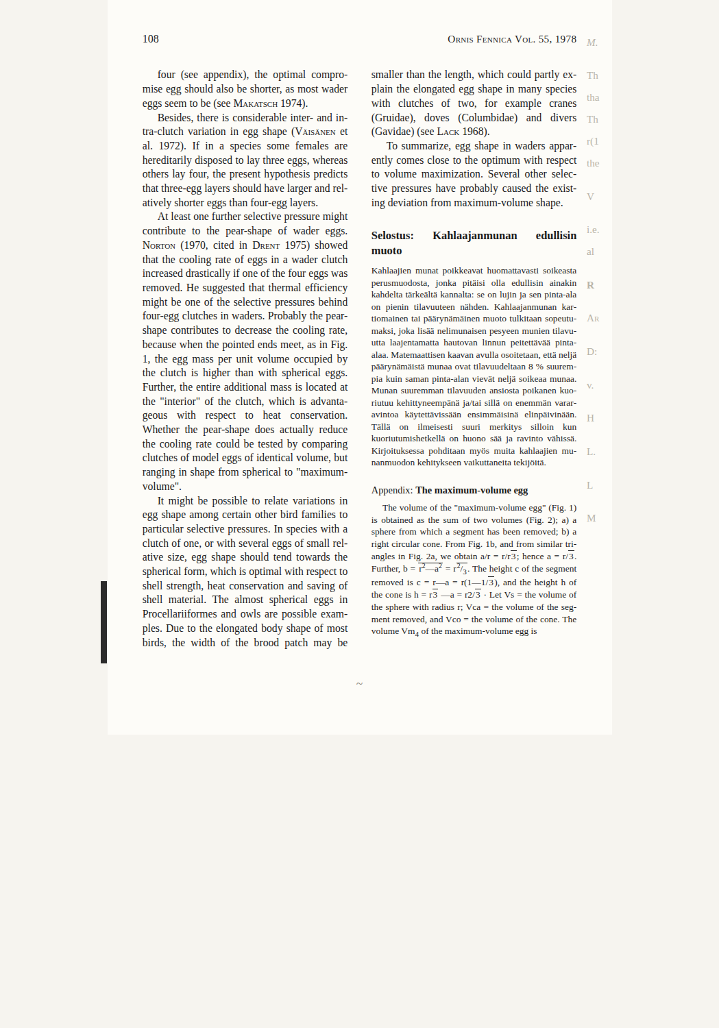108 Ornis Fennica Vol. 55, 1978
M.
Th
tha
Th
r(1
the
V
i.e.
al
R
Ar
D:
v.
H
L.
L
M
four (see appendix), the optimal compromise egg should also be shorter, as most wader eggs seem to be (see Makatsch 1974).
Besides, there is considerable inter- and intra-clutch variation in egg shape (Väisänen et al. 1972). If in a species some females are hereditarily disposed to lay three eggs, whereas others lay four, the present hypothesis predicts that three-egg layers should have larger and relatively shorter eggs than four-egg layers.
At least one further selective pressure might contribute to the pear-shape of wader eggs. Norton (1970, cited in Drent 1975) showed that the cooling rate of eggs in a wader clutch increased drastically if one of the four eggs was removed. He suggested that thermal efficiency might be one of the selective pressures behind four-egg clutches in waders. Probably the pear-shape contributes to decrease the cooling rate, because when the pointed ends meet, as in Fig. 1, the egg mass per unit volume occupied by the clutch is higher than with spherical eggs. Further, the entire additional mass is located at the "interior" of the clutch, which is advantageous with respect to heat conservation. Whether the pear-shape does actually reduce the cooling rate could be tested by comparing clutches of model eggs of identical volume, but ranging in shape from spherical to "maximum-volume".
It might be possible to relate variations in egg shape among certain other bird families to particular selective pressures. In species with a clutch of one, or with several eggs of small relative size, egg shape should tend towards the spherical form, which is optimal with respect to shell strength, heat conservation and saving of shell material. The almost spherical eggs in Procellariiformes and owls are possible examples. Due to the elongated body shape of most birds, the width of the brood patch may be smaller than the length, which could partly explain the elongated egg shape in many species with clutches of two, for example cranes (Gruidae), doves (Columbidae) and divers (Gavidae) (see Lack 1968).
To summarize, egg shape in waders apparently comes close to the optimum with respect to volume maximization. Several other selective pressures have probably caused the existing deviation from maximum-volume shape.
Selostus: Kahlaajanmunan edullisin muoto
Kahlaajien munat poikkeavat huomattavasti soikeasta perusmuodosta, jonka pitäisi olla edullisin ainakin kahdelta tärkeältä kannalta: se on lujin ja sen pinta-ala on pienin tilavuuteen nähden. Kahlaajanmunan kartiomainen tai päärynämäinen muoto tulkitaan sopeutumaksi, joka lisää nelimunaisen pesyeen munien tilavuutta laajentamatta hautovan linnun peitettävää pinta-alaa. Matemaattisen kaavan avulla osoitetaan, että neljä päärynämäistä munaa ovat tilavuudeltaan 8 % suurempia kuin saman pinta-alan vievät neljä soikeaa munaa. Munan suuremman tilavuuden ansiosta poikanen kuoriutuu kehittyneempänä ja/tai sillä on enemmän vararavintoa käytettävissään ensimmäisinä elinpäivinään. Tällä on ilmeisesti suuri merkitys silloin kun kuoriutumishetkellä on huono sää ja ravinto vähissä. Kirjoituksessa pohditaan myös muita kahlaajien munanmuodon kehitykseen vaikuttaneita tekijöitä.
Appendix: The maximum-volume egg
The volume of the "maximum-volume egg" (Fig. 1) is obtained as the sum of two volumes (Fig. 2); a) a sphere from which a segment has been removed; b) a right circular cone. From Fig. 1b, and from similar triangles in Fig. 2a, we obtain a/r = r/r3; hence a = r/3. Further, b = r2—a2 = r2/3. The height c of the segment removed is c = r—a = r(1—1/3), and the height h of the cone is h = r3 —a = r2/3 · Let Vs = the volume of the sphere with radius r; Vca = the volume of the segment removed, and Vco = the volume of the cone. The volume Vm4 of the maximum-volume egg is
~